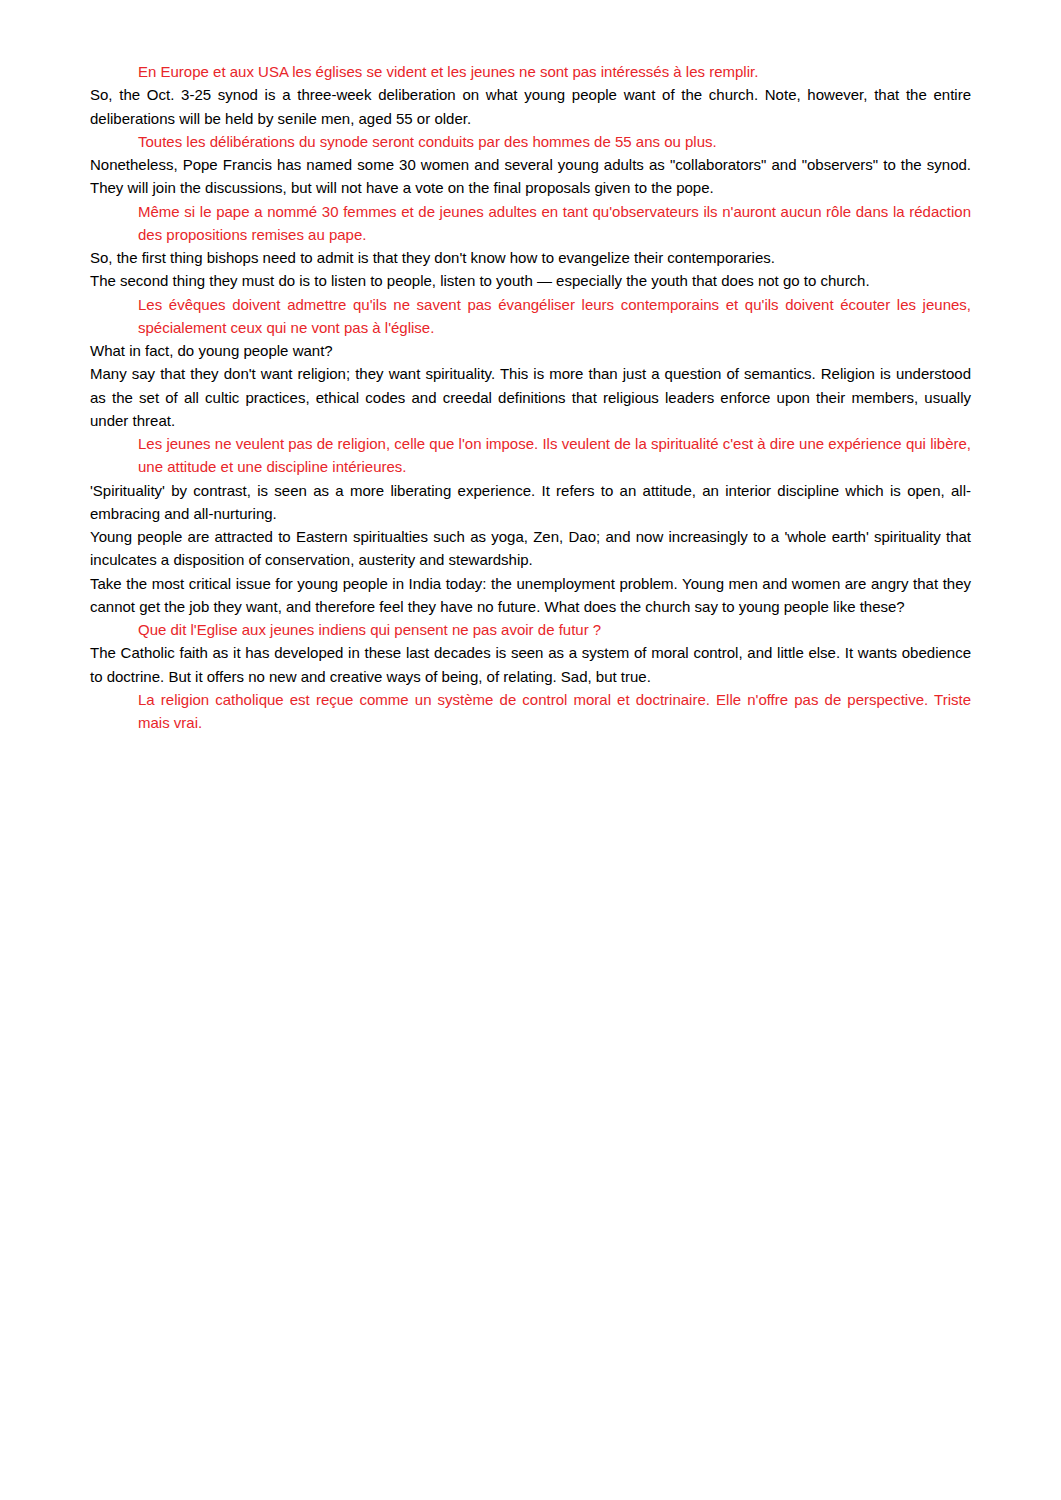En Europe et aux USA les églises se vident et les jeunes ne sont pas intéressés à les remplir.
So, the Oct. 3-25 synod is a three-week deliberation on what young people want of the church. Note, however, that the entire deliberations will be held by senile men, aged 55 or older.
Toutes les délibérations du synode seront conduits par des hommes de 55 ans ou plus.
Nonetheless, Pope Francis has named some 30 women and several young adults as "collaborators" and "observers" to the synod. They will join the discussions, but will not have a vote on the final proposals given to the pope.
Même si le pape a nommé 30 femmes et de jeunes adultes en tant qu'observateurs ils n'auront aucun rôle dans la rédaction des propositions remises au pape.
So, the first thing bishops need to admit is that they don't know how to evangelize their contemporaries.
The second thing they must do is to listen to people, listen to youth — especially the youth that does not go to church.
Les évêques doivent admettre qu'ils ne savent pas évangéliser leurs contemporains et qu'ils doivent écouter les jeunes, spécialement ceux qui ne vont pas à l'église.
What in fact, do young people want?
Many say that they don't want religion; they want spirituality. This is more than just a question of semantics. Religion is understood as the set of all cultic practices, ethical codes and creedal definitions that religious leaders enforce upon their members, usually under threat.
Les jeunes ne veulent pas de religion, celle que l'on impose. Ils veulent de la spiritualité c'est à dire une expérience qui libère, une attitude et une discipline intérieures.
'Spirituality' by contrast, is seen as a more liberating experience. It refers to an attitude, an interior discipline which is open, all-embracing and all-nurturing.
Young people are attracted to Eastern spiritualties such as yoga, Zen, Dao; and now increasingly to a 'whole earth' spirituality that inculcates a disposition of conservation, austerity and stewardship.
Take the most critical issue for young people in India today: the unemployment problem. Young men and women are angry that they cannot get the job they want, and therefore feel they have no future. What does the church say to young people like these?
Que dit l'Eglise aux jeunes indiens qui pensent ne pas avoir de futur ?
The Catholic faith as it has developed in these last decades is seen as a system of moral control, and little else. It wants obedience to doctrine. But it offers no new and creative ways of being, of relating. Sad, but true.
La religion catholique est reçue comme un système de control moral et doctrinaire. Elle n'offre pas de perspective. Triste mais vrai.